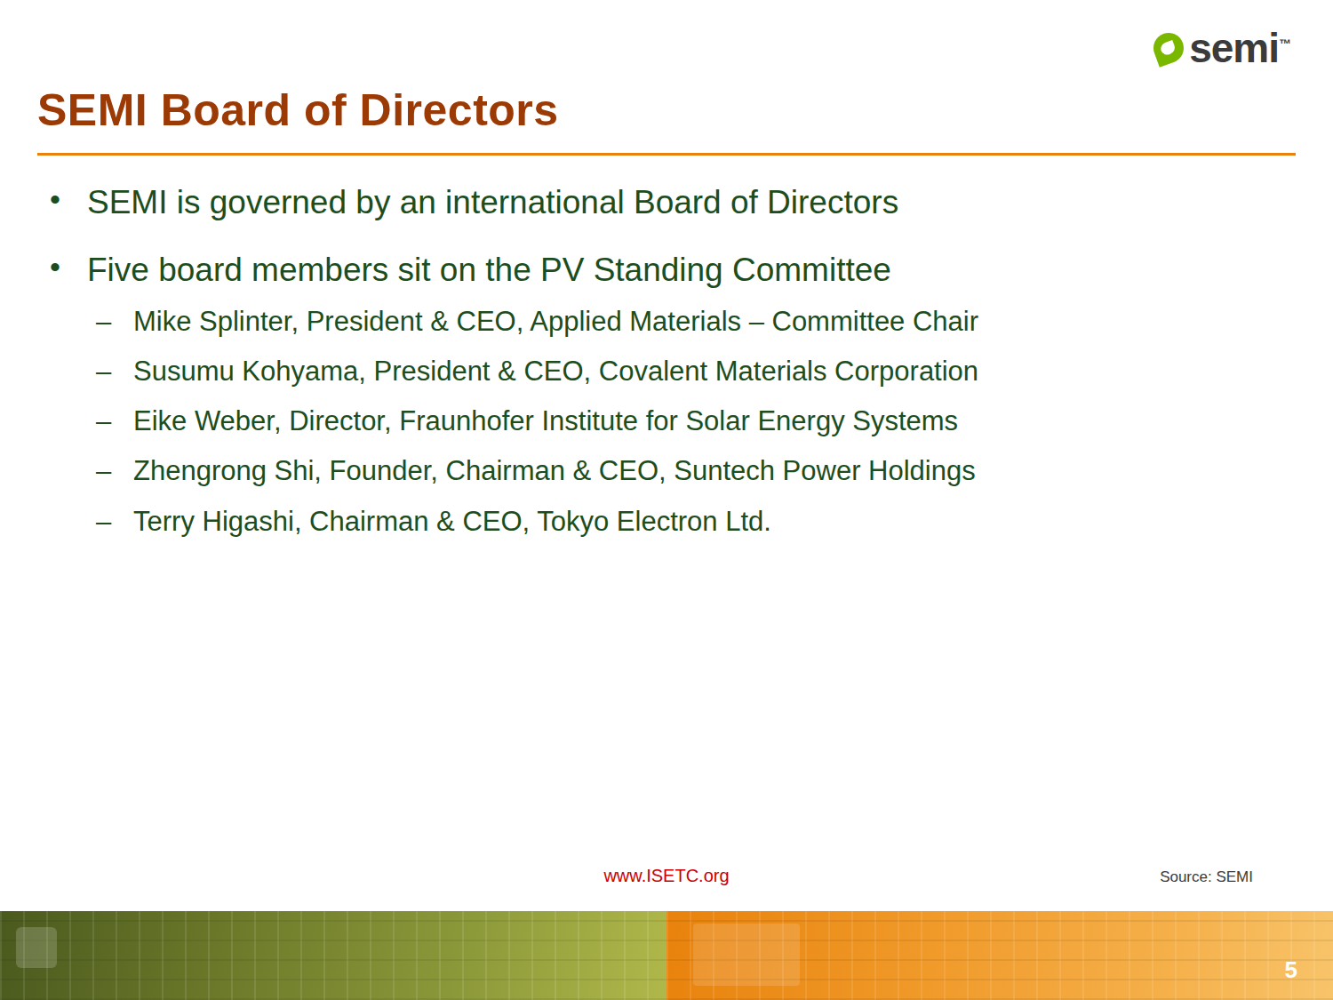semi™
SEMI Board of Directors
SEMI is governed by an international Board of Directors
Five board members sit on the PV Standing Committee
Mike Splinter, President & CEO, Applied Materials – Committee Chair
Susumu Kohyama, President & CEO, Covalent Materials Corporation
Eike Weber, Director, Fraunhofer Institute for Solar Energy Systems
Zhengrong Shi, Founder, Chairman & CEO, Suntech Power Holdings
Terry Higashi, Chairman & CEO, Tokyo Electron Ltd.
www.ISETC.org
Source: SEMI
5